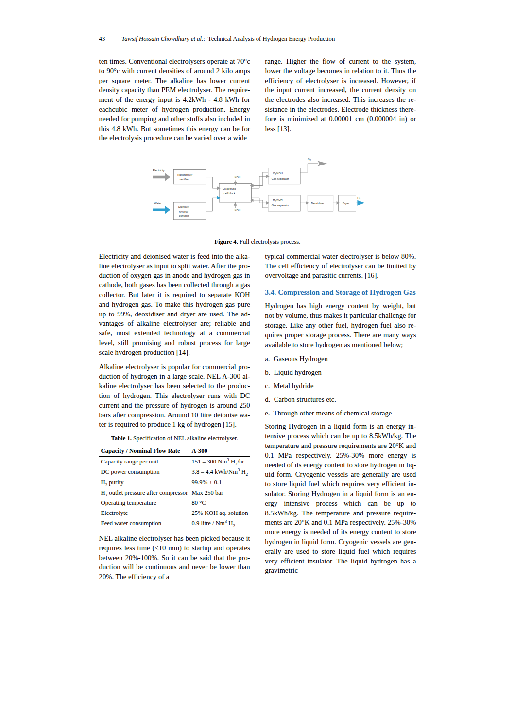43 Tawsif Hossain Chowdhury et al.: Technical Analysis of Hydrogen Energy Production
ten times. Conventional electrolysers operate at 70°c to 90°c with current densities of around 2 kilo amps per square meter. The alkaline has lower current density capacity than PEM electrolyser. The requirement of the energy input is 4.2kWh - 4.8 kWh for eachcubic meter of hydrogen production. Energy needed for pumping and other stuffs also included in this 4.8 kWh. But sometimes this energy can be for the electrolysis procedure can be varied over a wide
range. Higher the flow of current to the system, lower the voltage becomes in relation to it. Thus the efficiency of electrolyser is increased. However, if the input current increased, the current density on the electrodes also increased. This increases the resistance in the electrodes. Electrode thickness therefore is minimized at 0.00001 cm (0.000004 in) or less [13].
Electricity Water Transformer/ rectifier Dioniser/ reverse osmosis Electrolytic cell block O2/KOH Gas separator H2/KOH Gas separator Deoxidiser Dryer KOH KOH O2 H2
Figure 4. Full electrolysis process.
Electricity and deionised water is feed into the alkaline electrolyser as input to split water. After the production of oxygen gas in anode and hydrogen gas in cathode, both gases has been collected through a gas collector. But later it is required to separate KOH and hydrogen gas. To make this hydrogen gas pure up to 99%, deoxidiser and dryer are used. The advantages of alkaline electrolyser are; reliable and safe, most extended technology at a commercial level, still promising and robust process for large scale hydrogen production [14].
Alkaline electrolyser is popular for commercial production of hydrogen in a large scale. NEL A-300 alkaline electrolyser has been selected to the production of hydrogen. This electrolyser runs with DC current and the pressure of hydrogen is around 250 bars after compression. Around 10 litre deionise water is required to produce 1 kg of hydrogen [15].
Table 1. Specification of NEL alkaline electrolyser.
| Capacity / Nominal Flow Rate | A-300 |
| --- | --- |
| Capacity range per unit | 151 – 300 Nm 3 H 2 /hr |
| DC power consumption | 3.8 – 4.4 kWh/Nm 3 H 2 |
| H 2 purity | 99.9% ± 0.1 |
| H 2 outlet pressure after compressor | Max 250 bar |
| Operating temperature | 80 °C |
| Electrolyte | 25% KOH aq. solution |
| Feed water consumption | 0.9 litre / Nm 3 H 2 |
NEL alkaline electrolyser has been picked because it requires less time (<10 min) to startup and operates between 20%-100%. So it can be said that the production will be continuous and never be lower than 20%. The efficiency of a
typical commercial water electrolyser is below 80%. The cell efficiency of electrolyser can be limited by overvoltage and parasitic currents. [16].
3.4. Compression and Storage of Hydrogen Gas
Hydrogen has high energy content by weight, but not by volume, thus makes it particular challenge for storage. Like any other fuel, hydrogen fuel also requires proper storage process. There are many ways available to store hydrogen as mentioned below;
a. Gaseous Hydrogen
b. Liquid hydrogen
c. Metal hydride
d. Carbon structures etc.
e. Through other means of chemical storage
Storing Hydrogen in a liquid form is an energy intensive process which can be up to 8.5kWh/kg. The temperature and pressure requirements are 20°K and 0.1 MPa respectively. 25%-30% more energy is needed of its energy content to store hydrogen in liquid form. Cryogenic vessels are generally are used to store liquid fuel which requires very efficient insulator. Storing Hydrogen in a liquid form is an energy intensive process which can be up to 8.5kWh/kg. The temperature and pressure requirements are 20°K and 0.1 MPa respectively. 25%-30% more energy is needed of its energy content to store hydrogen in liquid form. Cryogenic vessels are generally are used to store liquid fuel which requires very efficient insulator. The liquid hydrogen has a gravimetric